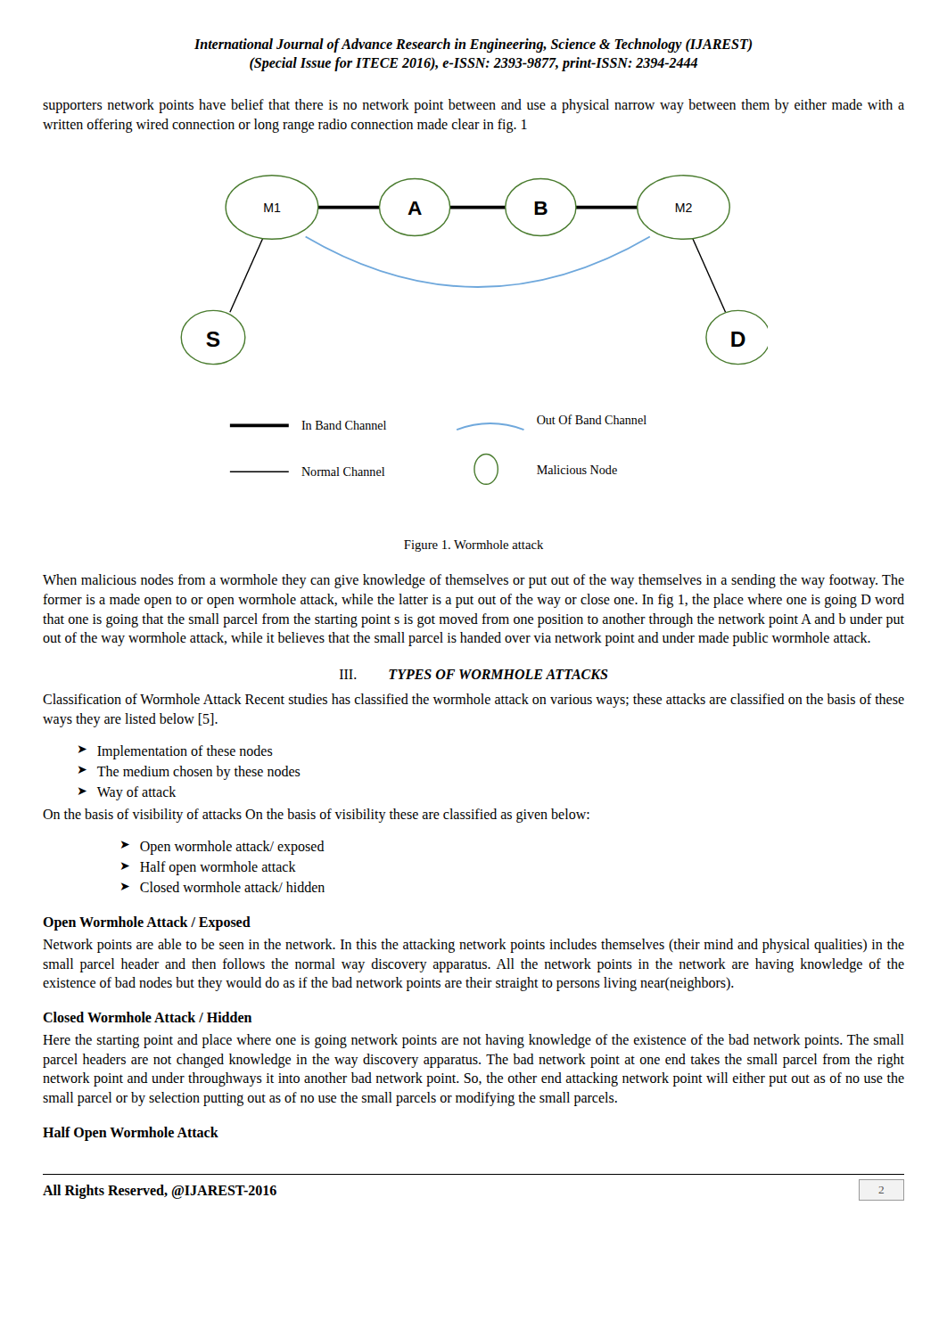International Journal of Advance Research in Engineering, Science & Technology (IJAREST) (Special Issue for ITECE 2016), e-ISSN: 2393-9877, print-ISSN: 2394-2444
supporters network points have belief that there is no network point between and use a physical narrow way between them by either made with a written offering wired connection or long range radio connection made clear in fig. 1
M1 A B M2 S D In Band Channel Out Of Band Channel Normal Channel Malicious Node
Figure 1. Wormhole attack
When malicious nodes from a wormhole they can give knowledge of themselves or put out of the way themselves in a sending the way footway. The former is a made open to or open wormhole attack, while the latter is a put out of the way or close one. In fig 1, the place where one is going D word that one is going that the small parcel from the starting point s is got moved from one position to another through the network point A and b under put out of the way wormhole attack, while it believes that the small parcel is handed over via network point and under made public wormhole attack.
III. TYPES OF WORMHOLE ATTACKS
Classification of Wormhole Attack Recent studies has classified the wormhole attack on various ways; these attacks are classified on the basis of these ways they are listed below [5].
Implementation of these nodes
The medium chosen by these nodes
Way of attack
On the basis of visibility of attacks On the basis of visibility these are classified as given below:
Open wormhole attack/ exposed
Half open wormhole attack
Closed wormhole attack/ hidden
Open Wormhole Attack / Exposed
Network points are able to be seen in the network. In this the attacking network points includes themselves (their mind and physical qualities) in the small parcel header and then follows the normal way discovery apparatus. All the network points in the network are having knowledge of the existence of bad nodes but they would do as if the bad network points are their straight to persons living near(neighbors).
Closed Wormhole Attack / Hidden
Here the starting point and place where one is going network points are not having knowledge of the existence of the bad network points. The small parcel headers are not changed knowledge in the way discovery apparatus. The bad network point at one end takes the small parcel from the right network point and under throughways it into another bad network point. So, the other end attacking network point will either put out as of no use the small parcel or by selection putting out as of no use the small parcels or modifying the small parcels.
Half Open Wormhole Attack
All Rights Reserved, @IJAREST-2016 2